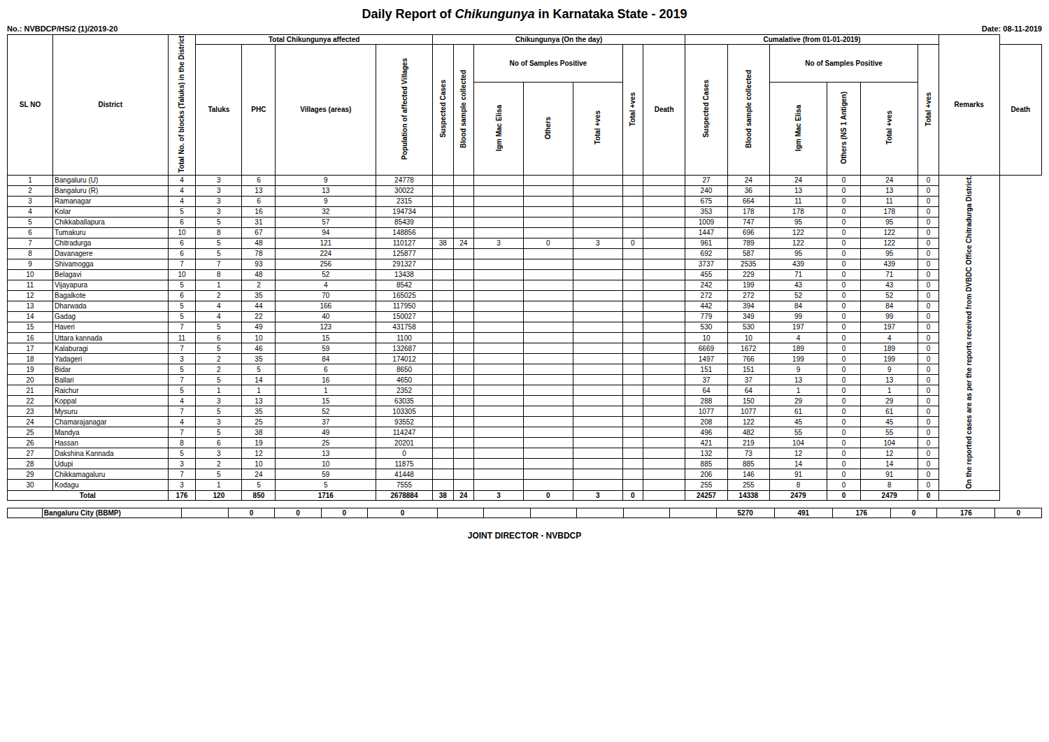Daily Report of Chikungunya in Karnataka State - 2019
No.: NVBDCP/HS/2 (1)/2019-20 Date: 08-11-2019
| SL NO | District | Total No. of blocks (Taluks) in the District | Total Chikungunya affected | Chikungunya (On the day) | Cumalative (from 01-01-2019) | Remarks |
| --- | --- | --- | --- | --- | --- | --- |
| Taluks | PHC | Villages (areas) | Population of affected Villages | Suspected Cases | Blood sample collected | No of Samples Positive | Total +ves | Death | Suspected Cases | Blood sample collected | No of Samples Positive | Total +ves | Death |
| Igm Mac Elisa | Others | Total +ves | Igm Mac Elisa | Others (NS 1 Antigen) | Total +ves |
| 1 | Bangaluru (U) | 4 | 3 | 6 | 9 | 24778 | | | | | | | | 27 | 24 | 24 | 0 | 24 | 0 | On the reported cases are as per the reports received from DVBDC Office Chitradurga District. |
| 2 | Bangaluru (R) | 4 | 3 | 13 | 13 | 30022 | | | | | | | | 240 | 36 | 13 | 0 | 13 | 0 |
| 3 | Ramanagar | 4 | 3 | 6 | 9 | 2315 | | | | | | | | 675 | 664 | 11 | 0 | 11 | 0 |
| 4 | Kolar | 5 | 3 | 16 | 32 | 194734 | | | | | | | | 353 | 178 | 178 | 0 | 178 | 0 |
| 5 | Chikkaballapura | 6 | 5 | 31 | 57 | 85439 | | | | | | | | 1009 | 747 | 95 | 0 | 95 | 0 |
| 6 | Tumakuru | 10 | 8 | 67 | 94 | 148856 | | | | | | | | 1447 | 696 | 122 | 0 | 122 | 0 |
| 7 | Chitradurga | 6 | 5 | 48 | 121 | 110127 | 38 | 24 | 3 | 0 | 3 | 0 | | 961 | 789 | 122 | 0 | 122 | 0 |
| 8 | Davanagere | 6 | 5 | 78 | 224 | 125877 | | | | | | | | 692 | 587 | 95 | 0 | 95 | 0 |
| 9 | Shivamogga | 7 | 7 | 93 | 256 | 291327 | | | | | | | | 3737 | 2535 | 439 | 0 | 439 | 0 |
| 10 | Belagavi | 10 | 8 | 48 | 52 | 13438 | | | | | | | | 455 | 229 | 71 | 0 | 71 | 0 |
| 11 | Vijayapura | 5 | 1 | 2 | 4 | 8542 | | | | | | | | 242 | 199 | 43 | 0 | 43 | 0 |
| 12 | Bagalkote | 6 | 2 | 35 | 70 | 165025 | | | | | | | | 272 | 272 | 52 | 0 | 52 | 0 |
| 13 | Dharwada | 5 | 4 | 44 | 166 | 117950 | | | | | | | | 442 | 394 | 84 | 0 | 84 | 0 |
| 14 | Gadag | 5 | 4 | 22 | 40 | 150027 | | | | | | | | 779 | 349 | 99 | 0 | 99 | 0 |
| 15 | Haveri | 7 | 5 | 49 | 123 | 431758 | | | | | | | | 530 | 530 | 197 | 0 | 197 | 0 |
| 16 | Uttara kannada | 11 | 6 | 10 | 15 | 1100 | | | | | | | | 10 | 10 | 4 | 0 | 4 | 0 |
| 17 | Kalaburagi | 7 | 5 | 46 | 59 | 132687 | | | | | | | | 6669 | 1672 | 189 | 0 | 189 | 0 |
| 18 | Yadageri | 3 | 2 | 35 | 84 | 174012 | | | | | | | | 1497 | 766 | 199 | 0 | 199 | 0 |
| 19 | Bidar | 5 | 2 | 5 | 6 | 8650 | | | | | | | | 151 | 151 | 9 | 0 | 9 | 0 |
| 20 | Ballari | 7 | 5 | 14 | 16 | 4650 | | | | | | | | 37 | 37 | 13 | 0 | 13 | 0 |
| 21 | Raichur | 5 | 1 | 1 | 1 | 2352 | | | | | | | | 64 | 64 | 1 | 0 | 1 | 0 |
| 22 | Koppal | 4 | 3 | 13 | 15 | 63035 | | | | | | | | 288 | 150 | 29 | 0 | 29 | 0 |
| 23 | Mysuru | 7 | 5 | 35 | 52 | 103305 | | | | | | | | 1077 | 1077 | 61 | 0 | 61 | 0 |
| 24 | Chamarajanagar | 4 | 3 | 25 | 37 | 93552 | | | | | | | | 208 | 122 | 45 | 0 | 45 | 0 |
| 25 | Mandya | 7 | 5 | 38 | 49 | 114247 | | | | | | | | 496 | 482 | 55 | 0 | 55 | 0 |
| 26 | Hassan | 8 | 6 | 19 | 25 | 20201 | | | | | | | | 421 | 219 | 104 | 0 | 104 | 0 |
| 27 | Dakshina Kannada | 5 | 3 | 12 | 13 | 0 | | | | | | | | 132 | 73 | 12 | 0 | 12 | 0 |
| 28 | Udupi | 3 | 2 | 10 | 10 | 11875 | | | | | | | | 885 | 885 | 14 | 0 | 14 | 0 |
| 29 | Chikkamagaluru | 7 | 5 | 24 | 59 | 41448 | | | | | | | | 206 | 146 | 91 | 0 | 91 | 0 |
| 30 | Kodagu | 3 | 1 | 5 | 5 | 7555 | | | | | | | | 255 | 255 | 8 | 0 | 8 | 0 |
| Total | 176 | 120 | 850 | 1716 | 2678884 | 38 | 24 | 3 | 0 | 3 | 0 | | 24257 | 14338 | 2479 | 0 | 2479 | 0 | |
| | Bangaluru City (BBMP) | | 0 | 0 | 0 | 0 | | | | | | | 5270 | 491 | 176 | 0 | 176 | 0 |
JOINT DIRECTOR - NVBDCP